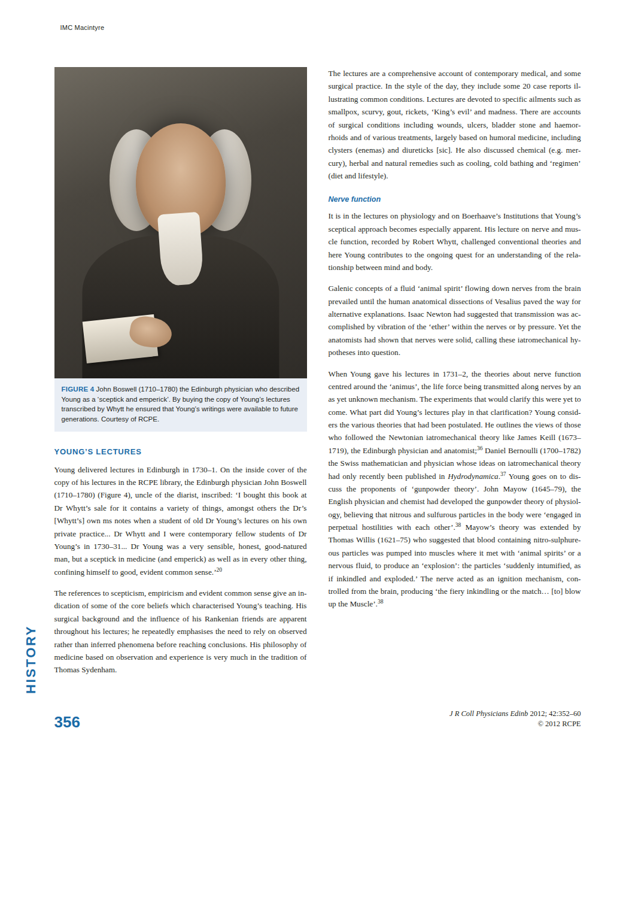IMC Macintyre
HISTORY
FIGURE 4 John Boswell (1710–1780) the Edinburgh physician who described Young as a ‘sceptick and emperick’. By buying the copy of Young’s lectures transcribed by Whytt he ensured that Young’s writings were available to future generations. Courtesy of RCPE.
Young’s lectures
Young delivered lectures in Edinburgh in 1730–1. On the inside cover of the copy of his lectures in the RCPE library, the Edinburgh physician John Boswell (1710–1780) (Figure 4), uncle of the diarist, inscribed: ‘I bought this book at Dr Whytt’s sale for it contains a variety of things, amongst others the Dr’s [Whytt’s] own ms notes when a student of old Dr Young’s lectures on his own private practice... Dr Whytt and I were contemporary fellow students of Dr Young’s in 1730–31... Dr Young was a very sensible, honest, good-natured man, but a sceptick in medicine (and emperick) as well as in every other thing, confining himself to good, evident common sense.’20
The references to scepticism, empiricism and evident common sense give an indication of some of the core beliefs which characterised Young’s teaching. His surgical background and the influence of his Rankenian friends are apparent throughout his lectures; he repeatedly emphasises the need to rely on observed rather than inferred phenomena before reaching conclusions. His philosophy of medicine based on observation and experience is very much in the tradition of Thomas Sydenham.
The lectures are a comprehensive account of contemporary medical, and some surgical practice. In the style of the day, they include some 20 case reports illustrating common conditions. Lectures are devoted to specific ailments such as smallpox, scurvy, gout, rickets, ‘King’s evil’ and madness. There are accounts of surgical conditions including wounds, ulcers, bladder stone and haemorrhoids and of various treatments, largely based on humoral medicine, including clysters (enemas) and diureticks [sic]. He also discussed chemical (e.g. mercury), herbal and natural remedies such as cooling, cold bathing and ‘regimen’ (diet and lifestyle).
Nerve function
It is in the lectures on physiology and on Boerhaave’s Institutions that Young’s sceptical approach becomes especially apparent. His lecture on nerve and muscle function, recorded by Robert Whytt, challenged conventional theories and here Young contributes to the ongoing quest for an understanding of the relationship between mind and body.
Galenic concepts of a fluid ‘animal spirit’ flowing down nerves from the brain prevailed until the human anatomical dissections of Vesalius paved the way for alternative explanations. Isaac Newton had suggested that transmission was accomplished by vibration of the ‘ether’ within the nerves or by pressure. Yet the anatomists had shown that nerves were solid, calling these iatromechanical hypotheses into question.
When Young gave his lectures in 1731–2, the theories about nerve function centred around the ‘animus’, the life force being transmitted along nerves by an as yet unknown mechanism. The experiments that would clarify this were yet to come. What part did Young’s lectures play in that clarification? Young considers the various theories that had been postulated. He outlines the views of those who followed the Newtonian iatromechanical theory like James Keill (1673–1719), the Edinburgh physician and anatomist;36 Daniel Bernoulli (1700–1782) the Swiss mathematician and physician whose ideas on iatromechanical theory had only recently been published in Hydrodynamica.37 Young goes on to discuss the proponents of ‘gunpowder theory’. John Mayow (1645–79), the English physician and chemist had developed the gunpowder theory of physiology, believing that nitrous and sulfurous particles in the body were ‘engaged in perpetual hostilities with each other’.38 Mayow’s theory was extended by Thomas Willis (1621–75) who suggested that blood containing nitro-sulphureous particles was pumped into muscles where it met with ‘animal spirits’ or a nervous fluid, to produce an ‘explosion’: the particles ‘suddenly intumified, as if inkindled and exploded.’ The nerve acted as an ignition mechanism, controlled from the brain, producing ‘the fiery inkindling or the match… [to] blow up the Muscle’.38
356
J R Coll Physicians Edinb 2012; 42:352–60
© 2012 RCPE